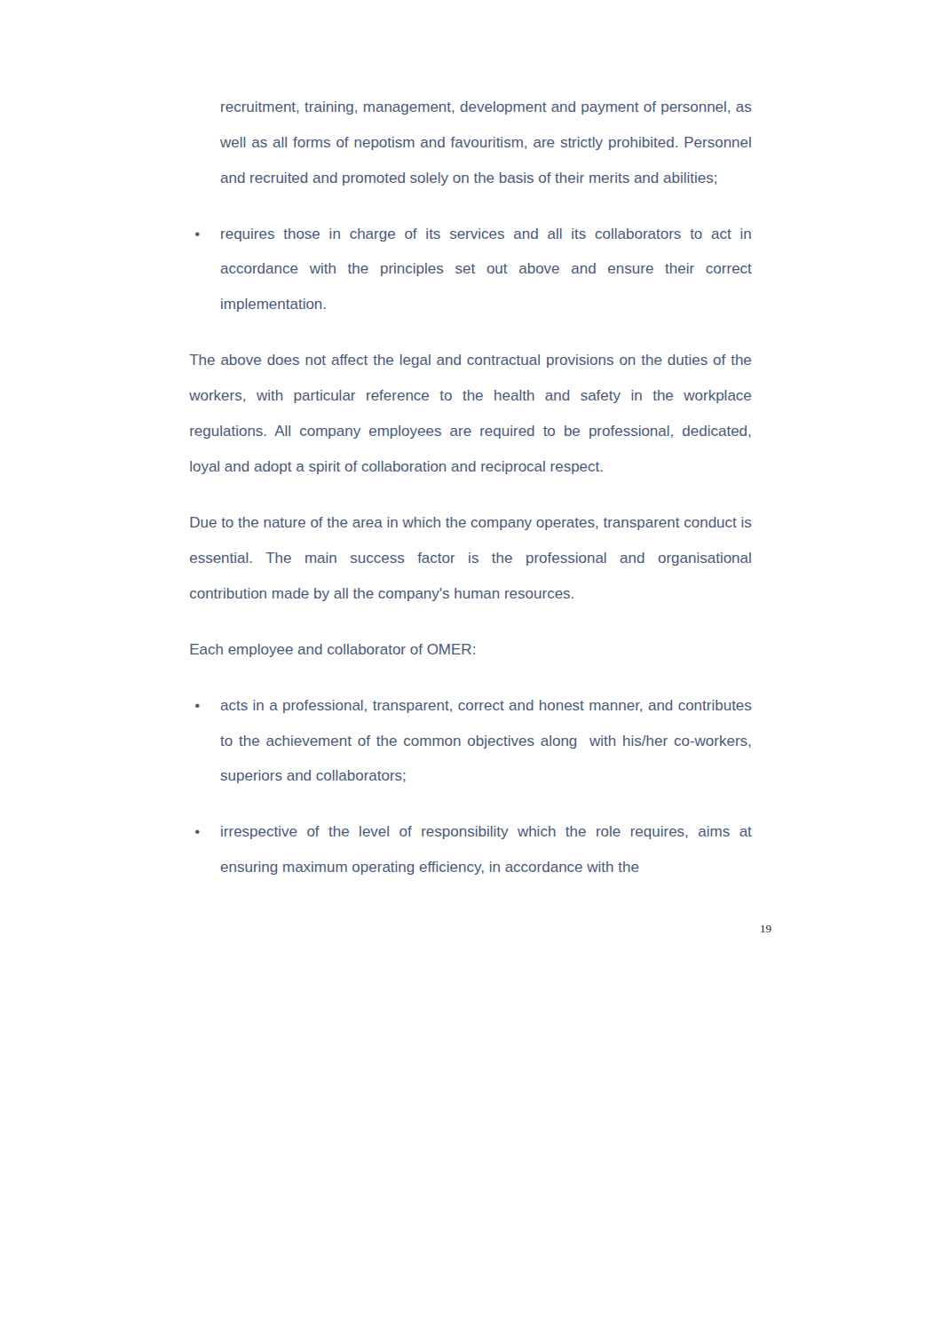recruitment, training, management, development and payment of personnel, as well as all forms of nepotism and favouritism, are strictly prohibited. Personnel and recruited and promoted solely on the basis of their merits and abilities;
requires those in charge of its services and all its collaborators to act in accordance with the principles set out above and ensure their correct implementation.
The above does not affect the legal and contractual provisions on the duties of the workers, with particular reference to the health and safety in the workplace regulations. All company employees are required to be professional, dedicated, loyal and adopt a spirit of collaboration and reciprocal respect.
Due to the nature of the area in which the company operates, transparent conduct is essential. The main success factor is the professional and organisational contribution made by all the company's human resources.
Each employee and collaborator of OMER:
acts in a professional, transparent, correct and honest manner, and contributes to the achievement of the common objectives along with his/her co-workers, superiors and collaborators;
irrespective of the level of responsibility which the role requires, aims at ensuring maximum operating efficiency, in accordance with the
19